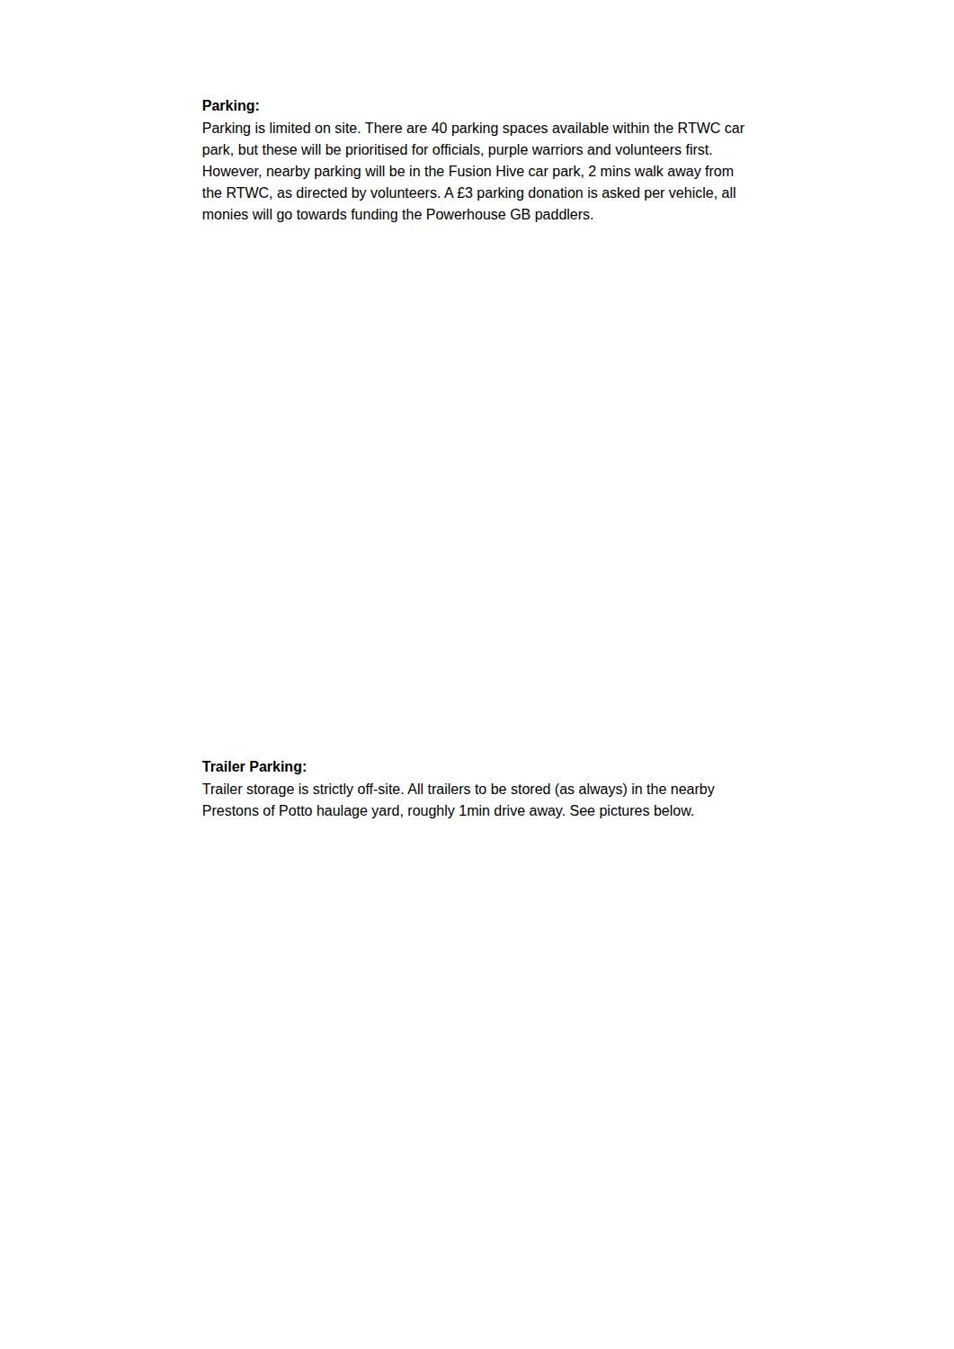Parking:
Parking is limited on site. There are 40 parking spaces available within the RTWC car park, but these will be prioritised for officials, purple warriors and volunteers first. However, nearby parking will be in the Fusion Hive car park, 2 mins walk away from the RTWC, as directed by volunteers. A £3 parking donation is asked per vehicle, all monies will go towards funding the Powerhouse GB paddlers.
Trailer Parking:
Trailer storage is strictly off-site. All trailers to be stored (as always) in the nearby Prestons of Potto haulage yard, roughly 1min drive away. See pictures below.